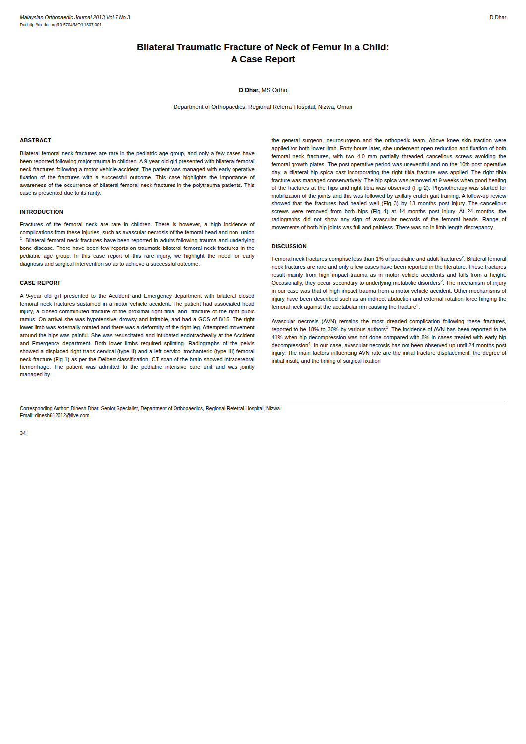Malaysian Orthopaedic Journal 2013 Vol 7 No 3 D Dhar
Doi:http://dx.doi.org/10.5704/MOJ.1307.001
Bilateral Traumatic Fracture of Neck of Femur in a Child:
A Case Report
D Dhar, MS Ortho
Department of Orthopaedics, Regional Referral Hospital, Nizwa, Oman
ABSTRACT
Bilateral femoral neck fractures are rare in the pediatric age group, and only a few cases have been reported following major trauma in children. A 9-year old girl presented with bilateral femoral neck fractures following a motor vehicle accident. The patient was managed with early operative fixation of the fractures with a successful outcome. This case highlights the importance of awareness of the occurrence of bilateral femoral neck fractures in the polytrauma patients. This case is presented due to its rarity.
INTRODUCTION
Fractures of the femoral neck are rare in children. There is however, a high incidence of complications from these injuries, such as avascular necrosis of the femoral head and non–union 1. Bilateral femoral neck fractures have been reported in adults following trauma and underlying bone disease. There have been few reports on traumatic bilateral femoral neck fractures in the pediatric age group. In this case report of this rare injury, we highlight the need for early diagnosis and surgical intervention so as to achieve a successful outcome.
CASE REPORT
A 9-year old girl presented to the Accident and Emergency department with bilateral closed femoral neck fractures sustained in a motor vehicle accident. The patient had associated head injury, a closed comminuted fracture of the proximal right tibia, and fracture of the right pubic ramus. On arrival she was hypotensive, drowsy and irritable, and had a GCS of 8/15. The right lower limb was externally rotated and there was a deformity of the right leg. Attempted movement around the hips was painful. She was resuscitated and intubated endotracheally at the Accident and Emergency department. Both lower limbs required splinting. Radiographs of the pelvis showed a displaced right trans-cervical (type II) and a left cervico–trochanteric (type III) femoral neck fracture (Fig 1) as per the Delbert classification. CT scan of the brain showed intracerebral hemorrhage. The patient was admitted to the pediatric intensive care unit and was jointly managed by
the general surgeon, neurosurgeon and the orthopedic team. Above knee skin traction were applied for both lower limb. Forty hours later, she underwent open reduction and fixation of both femoral neck fractures, with two 4.0 mm partially threaded cancellous screws avoiding the femoral growth plates. The post-operative period was uneventful and on the 10th post-operative day, a bilateral hip spica cast incorporating the right tibia fracture was applied. The right tibia fracture was managed conservatively. The hip spica was removed at 9 weeks when good healing of the fractures at the hips and right tibia was observed (Fig 2). Physiotherapy was started for mobilization of the joints and this was followed by axillary crutch gait training. A follow-up review showed that the fractures had healed well (Fig 3) by 13 months post injury. The cancellous screws were removed from both hips (Fig 4) at 14 months post injury. At 24 months, the radiographs did not show any sign of avascular necrosis of the femoral heads. Range of movements of both hip joints was full and painless. There was no in limb length discrepancy.
DISCUSSION
Femoral neck fractures comprise less than 1% of paediatric and adult fractures2. Bilateral femoral neck fractures are rare and only a few cases have been reported in the literature. These fractures result mainly from high impact trauma as in motor vehicle accidents and falls from a height. Occasionally, they occur secondary to underlying metabolic disorders2. The mechanism of injury in our case was that of high impact trauma from a motor vehicle accident. Other mechanisms of injury have been described such as an indirect abduction and external rotation force hinging the femoral neck against the acetabular rim causing the fracture3.
Avascular necrosis (AVN) remains the most dreaded complication following these fractures, reported to be 18% to 30% by various authors1. The incidence of AVN has been reported to be 41% when hip decompression was not done compared with 8% in cases treated with early hip decompression4. In our case, avascular necrosis has not been observed up until 24 months post injury. The main factors influencing AVN rate are the initial fracture displacement, the degree of initial insult, and the timing of surgical fixation
Corresponding Author: Dinesh Dhar, Senior Specialist, Department of Orthopaedics, Regional Referral Hospital, Nizwa
Email: dinesh612012@live.com
34